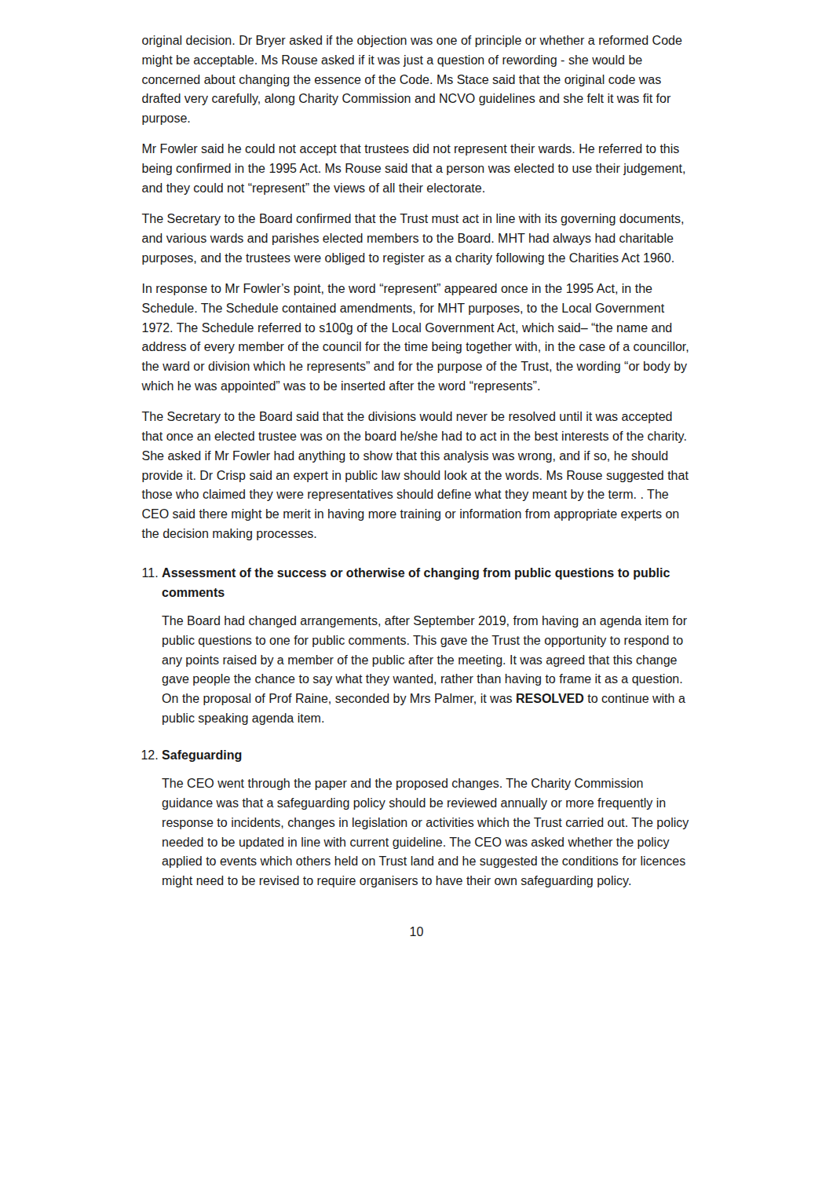original decision. Dr Bryer asked if the objection was one of principle or whether a reformed Code might be acceptable. Ms Rouse asked if it was just a question of rewording - she would be concerned about changing the essence of the Code. Ms Stace said that the original code was drafted very carefully, along Charity Commission and NCVO guidelines and she felt it was fit for purpose.
Mr Fowler said he could not accept that trustees did not represent their wards. He referred to this being confirmed in the 1995 Act. Ms Rouse said that a person was elected to use their judgement, and they could not “represent” the views of all their electorate.
The Secretary to the Board confirmed that the Trust must act in line with its governing documents, and various wards and parishes elected members to the Board. MHT had always had charitable purposes, and the trustees were obliged to register as a charity following the Charities Act 1960.
In response to Mr Fowler’s point, the word “represent” appeared once in the 1995 Act, in the Schedule. The Schedule contained amendments, for MHT purposes, to the Local Government 1972. The Schedule referred to s100g of the Local Government Act, which said– “the name and address of every member of the council for the time being together with, in the case of a councillor, the ward or division which he represents” and for the purpose of the Trust, the wording “or body by which he was appointed” was to be inserted after the word “represents”.
The Secretary to the Board said that the divisions would never be resolved until it was accepted that once an elected trustee was on the board he/she had to act in the best interests of the charity. She asked if Mr Fowler had anything to show that this analysis was wrong, and if so, he should provide it. Dr Crisp said an expert in public law should look at the words. Ms Rouse suggested that those who claimed they were representatives should define what they meant by the term. . The CEO said there might be merit in having more training or information from appropriate experts on the decision making processes.
Assessment of the success or otherwise of changing from public questions to public comments
The Board had changed arrangements, after September 2019, from having an agenda item for public questions to one for public comments. This gave the Trust the opportunity to respond to any points raised by a member of the public after the meeting. It was agreed that this change gave people the chance to say what they wanted, rather than having to frame it as a question. On the proposal of Prof Raine, seconded by Mrs Palmer, it was RESOLVED to continue with a public speaking agenda item.
Safeguarding
The CEO went through the paper and the proposed changes. The Charity Commission guidance was that a safeguarding policy should be reviewed annually or more frequently in response to incidents, changes in legislation or activities which the Trust carried out. The policy needed to be updated in line with current guideline. The CEO was asked whether the policy applied to events which others held on Trust land and he suggested the conditions for licences might need to be revised to require organisers to have their own safeguarding policy.
10